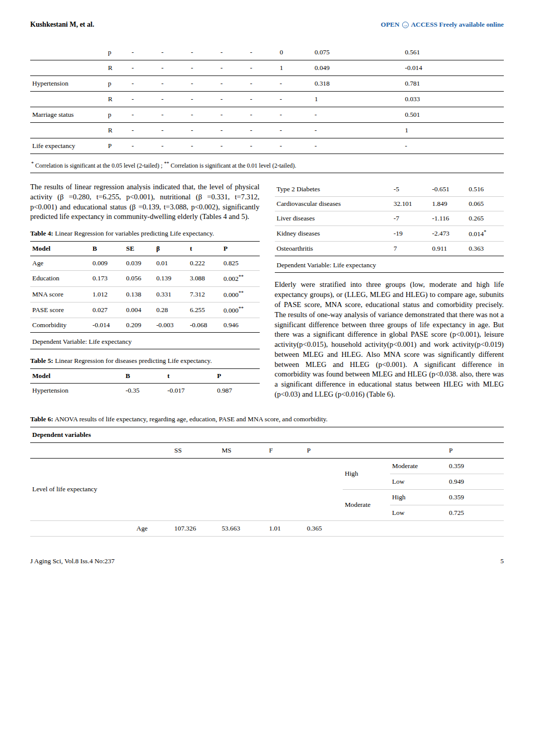Kushkestani M, et al.
OPEN → ACCESS Freely available online
| | p | - | - | - | - | - | 0 | 0.075 | 0.561 |
| | R | - | - | - | - | - | 1 | 0.049 | -0.014 |
| Hypertension | p | - | - | - | - | - | - | 0.318 | 0.781 |
| | R | - | - | - | - | - | - | 1 | 0.033 |
| Marriage status | p | - | - | - | - | - | - | - | 0.501 |
| | R | - | - | - | - | - | - | - | 1 |
| Life expectancy | P | - | - | - | - | - | - | - | - |
* Correlation is significant at the 0.05 level (2-tailed) ; ** Correlation is significant at the 0.01 level (2-tailed).
The results of linear regression analysis indicated that, the level of physical activity (β =0.280, t=6.255, p<0.001), nutritional (β =0.331, t=7.312, p<0.001) and educational status (β =0.139, t=3.088, p<0.002), significantly predicted life expectancy in community-dwelling elderly (Tables 4 and 5).
Table 4: Linear Regression for variables predicting Life expectancy.
| Model | B | SE | β | t | P |
| --- | --- | --- | --- | --- | --- |
| Age | 0.009 | 0.039 | 0.01 | 0.222 | 0.825 |
| Education | 0.173 | 0.056 | 0.139 | 3.088 | 0.002 ** |
| MNA score | 1.012 | 0.138 | 0.331 | 7.312 | 0.000 ** |
| PASE score | 0.027 | 0.004 | 0.28 | 6.255 | 0.000 ** |
| Comorbidity | -0.014 | 0.209 | -0.003 | -0.068 | 0.946 |
Dependent Variable: Life expectancy
Table 5: Linear Regression for diseases predicting Life expectancy.
| Model | B | t | P |
| --- | --- | --- | --- |
| Hypertension | -0.35 | -0.017 | 0.987 |
| Type 2 Diabetes | -5 | -0.651 | 0.516 |
| Cardiovascular diseases | 32.101 | 1.849 | 0.065 |
| Liver diseases | -7 | -1.116 | 0.265 |
| Kidney diseases | -19 | -2.473 | 0.014 * |
| Osteoarthritis | 7 | 0.911 | 0.363 |
Dependent Variable: Life expectancy
Elderly were stratified into three groups (low, moderate and high life expectancy groups), or (LLEG, MLEG and HLEG) to compare age, subunits of PASE score, MNA score, educational status and comorbidity precisely. The results of one-way analysis of variance demonstrated that there was not a significant difference between three groups of life expectancy in age. But there was a significant difference in global PASE score (p<0.001), leisure activity(p<0.015), household activity(p<0.001) and work activity(p<0.019) between MLEG and HLEG. Also MNA score was significantly different between MLEG and HLEG (p<0.001). A significant difference in comorbidity was found between MLEG and HLEG (p<0.038. also, there was a significant difference in educational status between HLEG with MLEG (p<0.03) and LLEG (p<0.016) (Table 6).
Table 6: ANOVA results of life expectancy, regarding age, education, PASE and MNA score, and comorbidity.
| Dependent variables |
| | | SS | MS | F | P | | | P |
| Level of life expectancy | | | | | | High | Moderate | 0.359 |
| Low | 0.949 |
| Moderate | High | 0.359 |
| Low | 0.725 |
| | Age | 107.326 | 53.663 | 1.01 | 0.365 | | | |
J Aging Sci, Vol.8 Iss.4 No:237
5